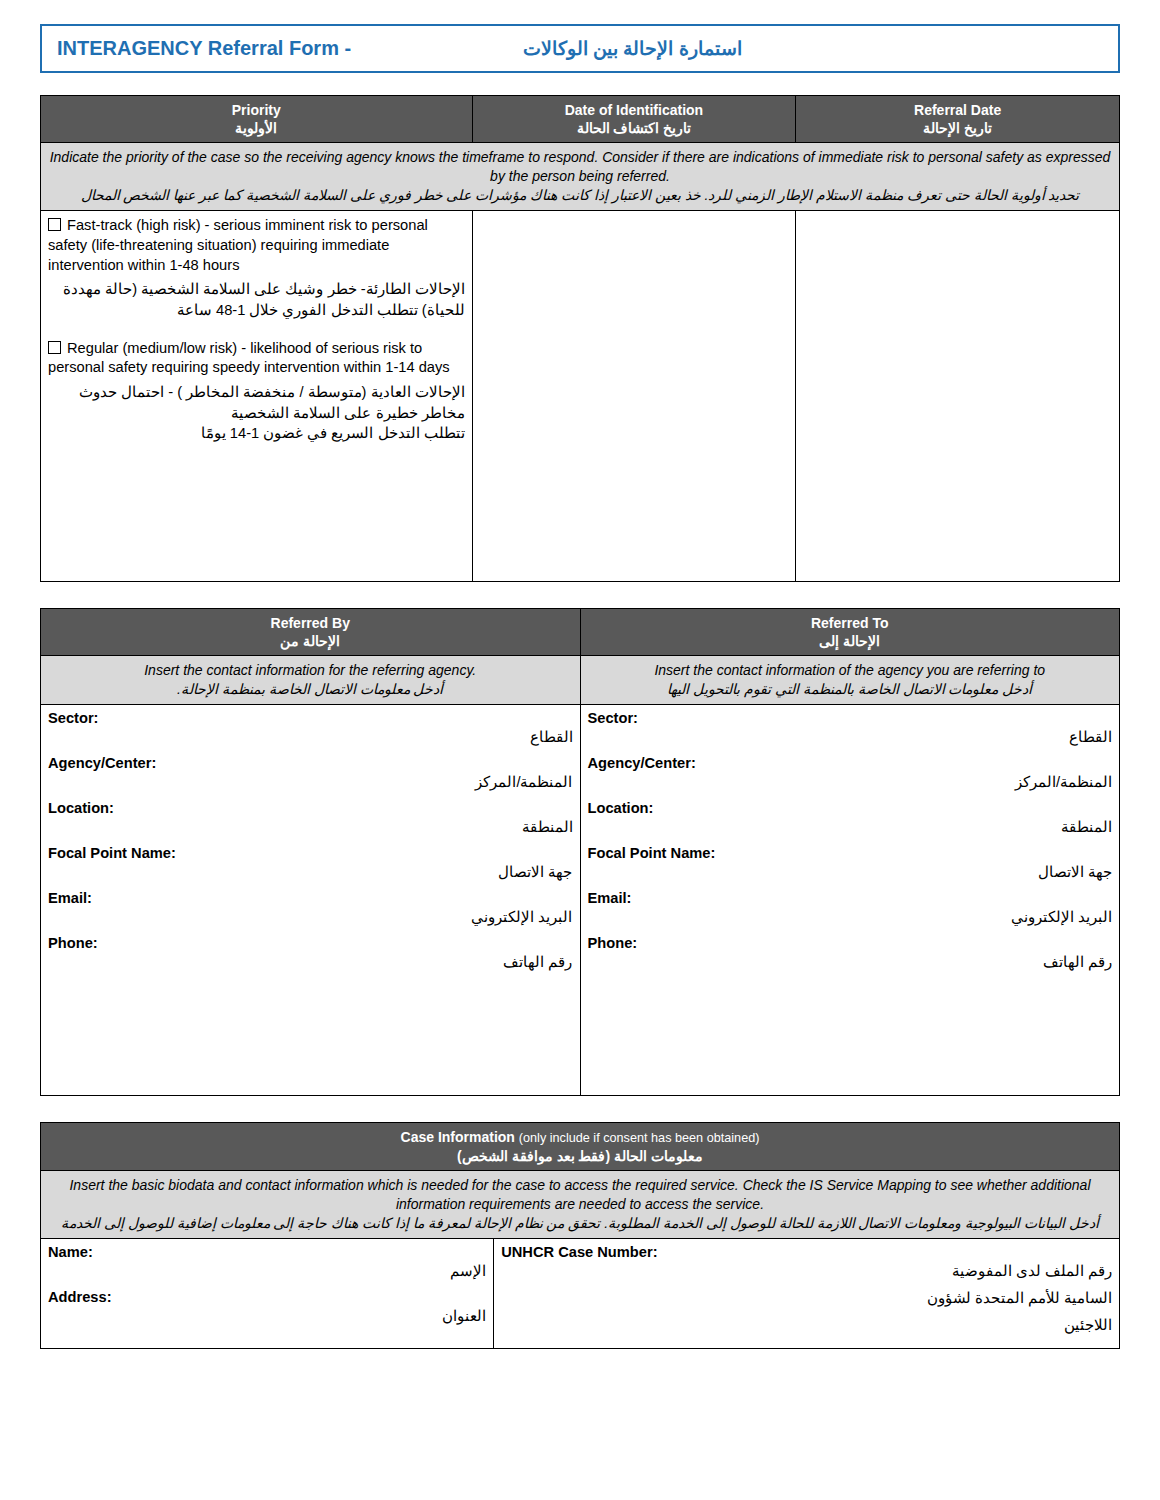| INTERAGENCY Referral Form - | استمارة الإحالة بين الوكالات | |
| Priority الأولوية | Date of Identification تاريخ اكتشاف الحالة | Referral Date تاريخ الإحالة |
| --- | --- | --- |
| Indicate the priority of the case so the receiving agency knows the timeframe to respond. Consider if there are indications of immediate risk to personal safety as expressed by the person being referred. تحديد أولوية الحالة حتى تعرف منظمة الاستلام الإطار الزمني للرد. خذ بعين الاعتبار إذا كانت هناك مؤشرات على خطر فوري على السلامة الشخصية كما عبر عنها الشخص المحال |
| Fast-track (high risk) - serious imminent risk to personal safety (life-threatening situation) requiring immediate intervention within 1-48 hours الإحالات الطارئة- خطر وشيك على السلامة الشخصية (حالة مهددة للحياة) تتطلب التدخل الفوري خلال 1-48 ساعة Regular (medium/low risk) - likelihood of serious risk to personal safety requiring speedy intervention within 1-14 days الإحالات العادية (متوسطة / منخفضة المخاطر ) - احتمال حدوث مخاطر خطيرة على السلامة الشخصية تتطلب التدخل السريع في غضون 1-14 يومًا | | |
| Referred By الإحالة من | Referred To الإحالة إلى |
| --- | --- |
| Insert the contact information for the referring agency. أدخل معلومات الاتصال الخاصة بمنظمة الإحالة. | Insert the contact information of the agency you are referring to أدخل معلومات الاتصال الخاصة بالمنظمة التي تقوم بالتحويل اليها |
| Sector: القطاع Agency/Center: المنظمة/المركز Location: المنطقة Focal Point Name: جهة الاتصال Email: البريد الإلكتروني Phone: رقم الهاتف | Sector: القطاع Agency/Center: المنظمة/المركز Location: المنطقة Focal Point Name: جهة الاتصال Email: البريد الإلكتروني Phone: رقم الهاتف |
| Case Information (only include if consent has been obtained) معلومات الحالة (فقط بعد موافقة الشخص) |
| --- |
| Insert the basic biodata and contact information which is needed for the case to access the required service. Check the IS Service Mapping to see whether additional information requirements are needed to access the service. أدخل البيانات البيولوجية ومعلومات الاتصال اللازمة للحالة للوصول إلى الخدمة المطلوبة. تحقق من نظام الإحالة لمعرفة ما إذا كانت هناك حاجة إلى معلومات إضافية للوصول إلى الخدمة |
| Name: الإسم Address: العنوان | UNHCR Case Number: رقم الملف لدى المفوضية السامية للأمم المتحدة لشؤون اللاجئين |